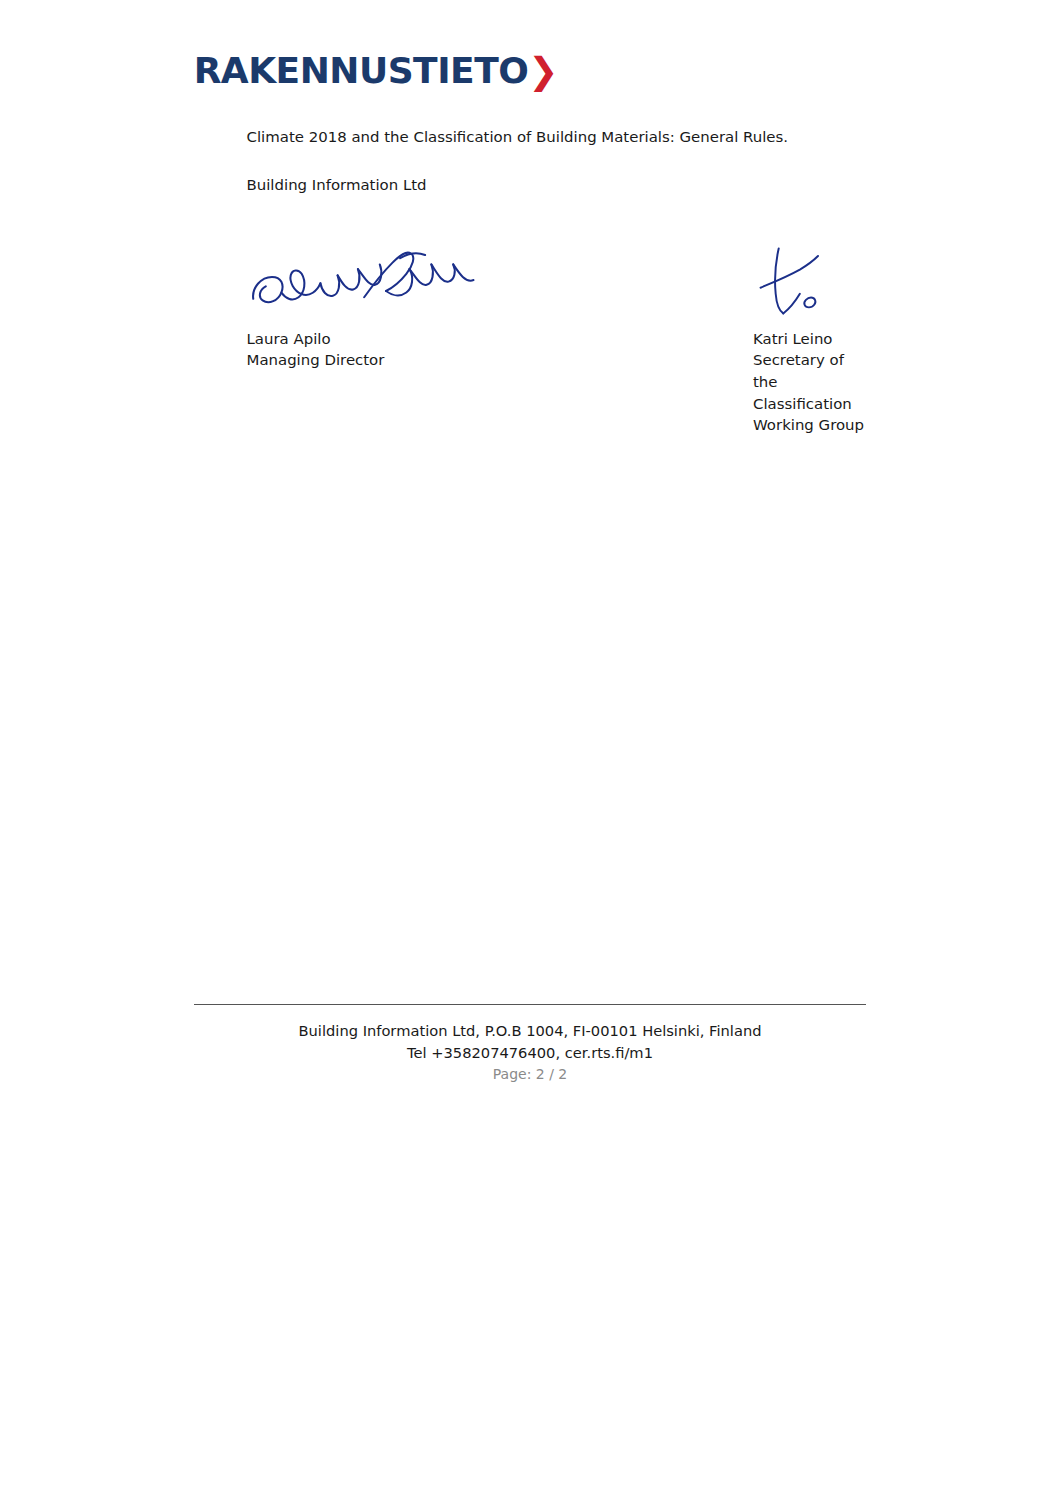RAKENNUSTIETO❯
Climate 2018 and the Classification of Building Materials: General Rules.
Building Information Ltd
Laura Apilo
Managing Director
Katri Leino
Secretary of the
Classification
Working Group
Building Information Ltd, P.O.B 1004, FI-00101 Helsinki, Finland
Tel +358207476400, cer.rts.fi/m1
Page: 2 / 2